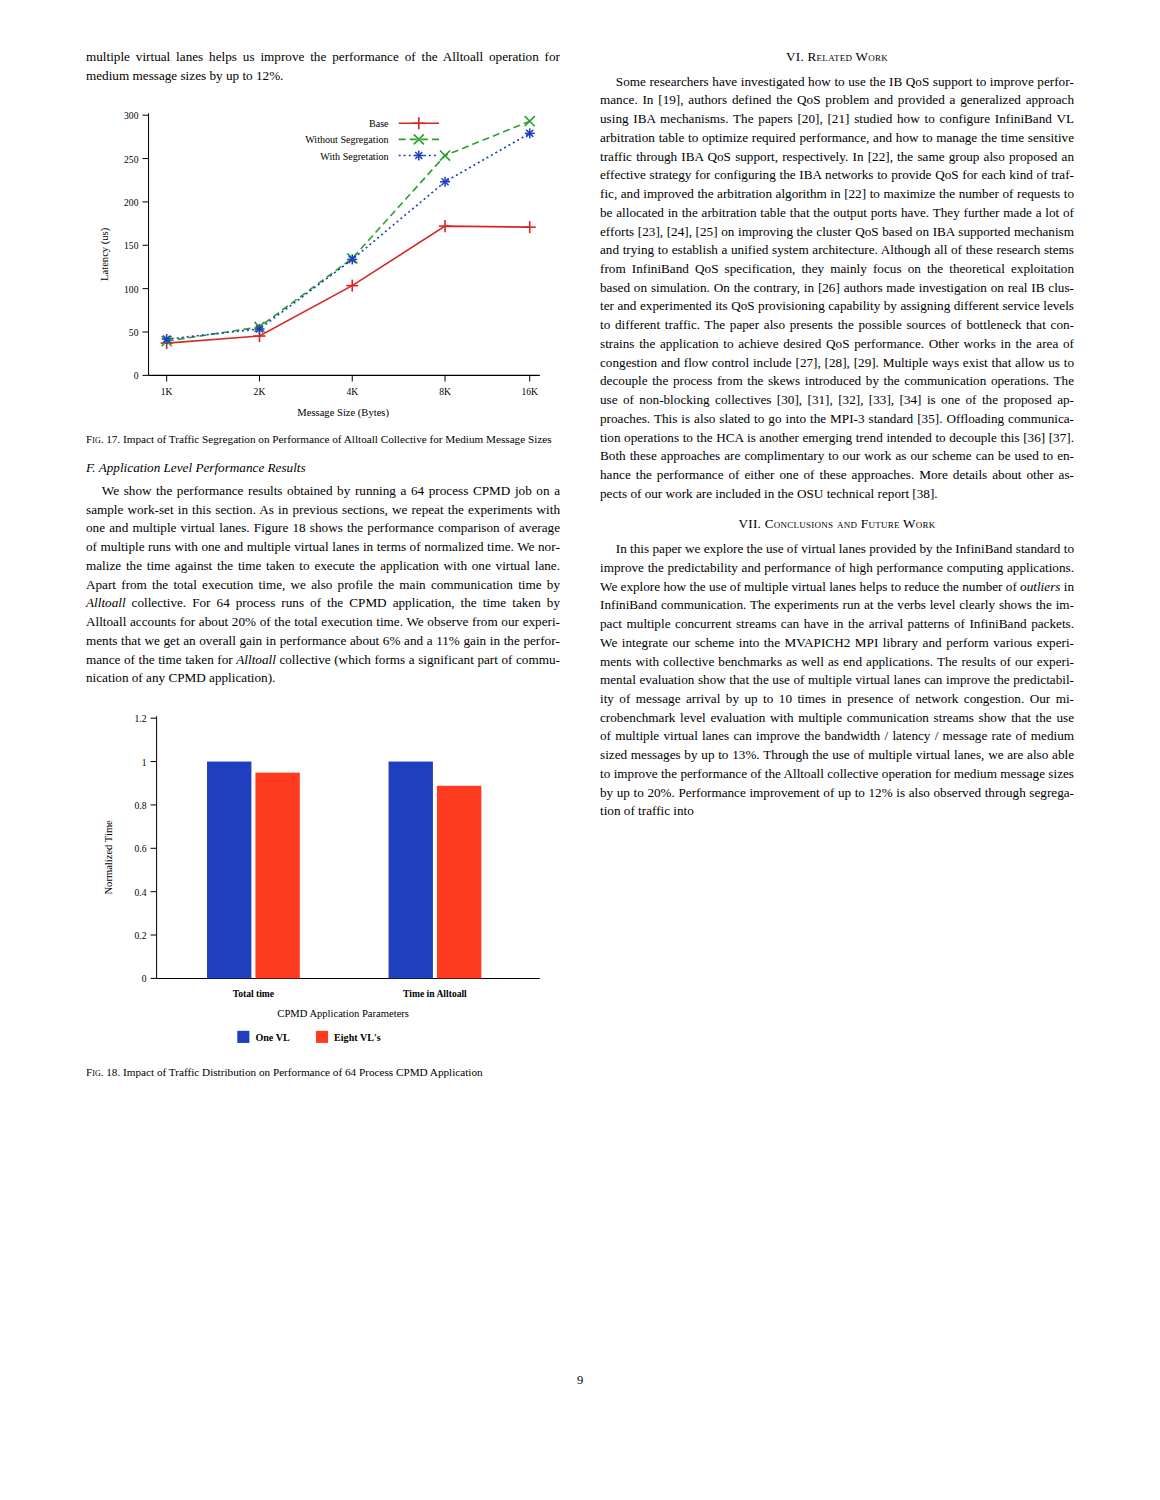multiple virtual lanes helps us improve the performance of the Alltoall operation for medium message sizes by up to 12%.
0 50 100 150 200 250 300 1K 2K 4K 8K 16K Message Size (Bytes) Latency (us) Base Without Segregation With Segretation
Fig. 17. Impact of Traffic Segregation on Performance of Alltoall Collective for Medium Message Sizes
F. Application Level Performance Results
We show the performance results obtained by running a 64 process CPMD job on a sample work-set in this section. As in previous sections, we repeat the experiments with one and multiple virtual lanes. Figure 18 shows the performance comparison of average of multiple runs with one and multiple virtual lanes in terms of normalized time. We normalize the time against the time taken to execute the application with one virtual lane. Apart from the total execution time, we also profile the main communication time by Alltoall collective. For 64 process runs of the CPMD application, the time taken by Alltoall accounts for about 20% of the total execution time. We observe from our experiments that we get an overall gain in performance about 6% and a 11% gain in the performance of the time taken for Alltoall collective (which forms a significant part of communication of any CPMD application).
0 0.2 0.4 0.6 0.8 1 1.2 Normalized Time Total time Time in Alltoall CPMD Application Parameters One VL Eight VL's
Fig. 18. Impact of Traffic Distribution on Performance of 64 Process CPMD Application
VI. Related Work
Some researchers have investigated how to use the IB QoS support to improve performance. In [19], authors defined the QoS problem and provided a generalized approach using IBA mechanisms. The papers [20], [21] studied how to configure InfiniBand VL arbitration table to optimize required performance, and how to manage the time sensitive traffic through IBA QoS support, respectively. In [22], the same group also proposed an effective strategy for configuring the IBA networks to provide QoS for each kind of traffic, and improved the arbitration algorithm in [22] to maximize the number of requests to be allocated in the arbitration table that the output ports have. They further made a lot of efforts [23], [24], [25] on improving the cluster QoS based on IBA supported mechanism and trying to establish a unified system architecture. Although all of these research stems from InfiniBand QoS specification, they mainly focus on the theoretical exploitation based on simulation. On the contrary, in [26] authors made investigation on real IB cluster and experimented its QoS provisioning capability by assigning different service levels to different traffic. The paper also presents the possible sources of bottleneck that constrains the application to achieve desired QoS performance. Other works in the area of congestion and flow control include [27], [28], [29]. Multiple ways exist that allow us to decouple the process from the skews introduced by the communication operations. The use of non-blocking collectives [30], [31], [32], [33], [34] is one of the proposed approaches. This is also slated to go into the MPI-3 standard [35]. Offloading communication operations to the HCA is another emerging trend intended to decouple this [36] [37]. Both these approaches are complimentary to our work as our scheme can be used to enhance the performance of either one of these approaches. More details about other aspects of our work are included in the OSU technical report [38].
VII. Conclusions and Future Work
In this paper we explore the use of virtual lanes provided by the InfiniBand standard to improve the predictability and performance of high performance computing applications. We explore how the use of multiple virtual lanes helps to reduce the number of outliers in InfiniBand communication. The experiments run at the verbs level clearly shows the impact multiple concurrent streams can have in the arrival patterns of InfiniBand packets. We integrate our scheme into the MVAPICH2 MPI library and perform various experiments with collective benchmarks as well as end applications. The results of our experimental evaluation show that the use of multiple virtual lanes can improve the predictability of message arrival by up to 10 times in presence of network congestion. Our microbenchmark level evaluation with multiple communication streams show that the use of multiple virtual lanes can improve the bandwidth / latency / message rate of medium sized messages by up to 13%. Through the use of multiple virtual lanes, we are also able to improve the performance of the Alltoall collective operation for medium message sizes by up to 20%. Performance improvement of up to 12% is also observed through segregation of traffic into
9